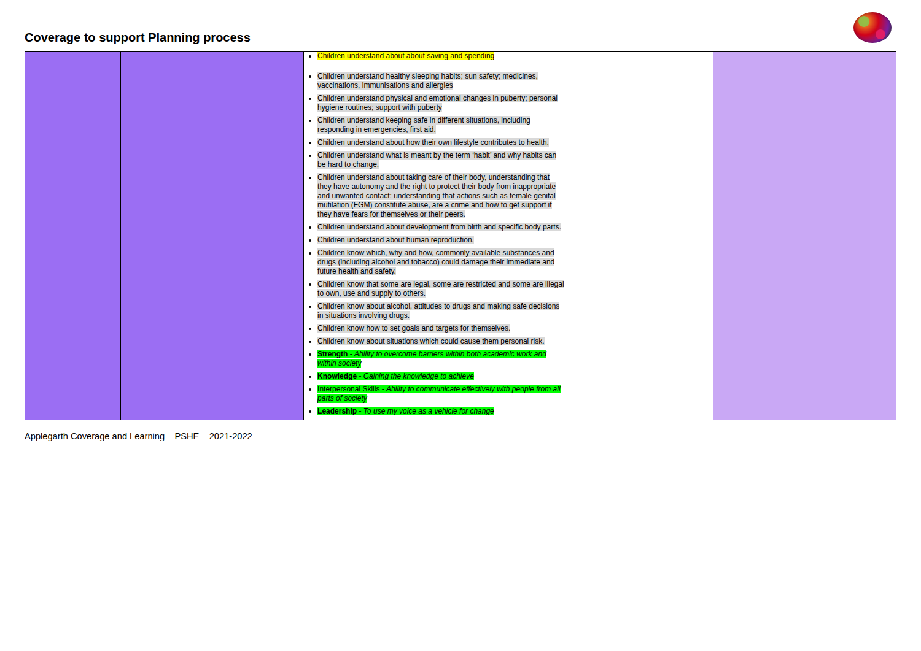Coverage to support Planning process
| | | Children understand about about saving and spending Children understand healthy sleeping habits; sun safety; medicines, vaccinations, immunisations and allergies Children understand physical and emotional changes in puberty; personal hygiene routines; support with puberty Children understand keeping safe in different situations, including responding in emergencies, first aid. Children understand about how their own lifestyle contributes to health. Children understand what is meant by the term ‘habit’ and why habits can be hard to change. Children understand about taking care of their body, understanding that they have autonomy and the right to protect their body from inappropriate and unwanted contact: understanding that actions such as female genital mutilation (FGM) constitute abuse, are a crime and how to get support if they have fears for themselves or their peers. Children understand about development from birth and specific body parts. Children understand about human reproduction. Children know which, why and how, commonly available substances and drugs (including alcohol and tobacco) could damage their immediate and future health and safety. Children know that some are legal, some are restricted and some are illegal to own, use and supply to others. Children know about alcohol, attitudes to drugs and making safe decisions in situations involving drugs. Children know how to set goals and targets for themselves. Children know about situations which could cause them personal risk. Strength - Ability to overcome barriers within both academic work and within society Knowledge - Gaining the knowledge to achieve Interpersonal Skills - Ability to communicate effectively with people from all parts of society Leadership - To use my voice as a vehicle for change | | |
Applegarth Coverage and Learning – PSHE – 2021-2022